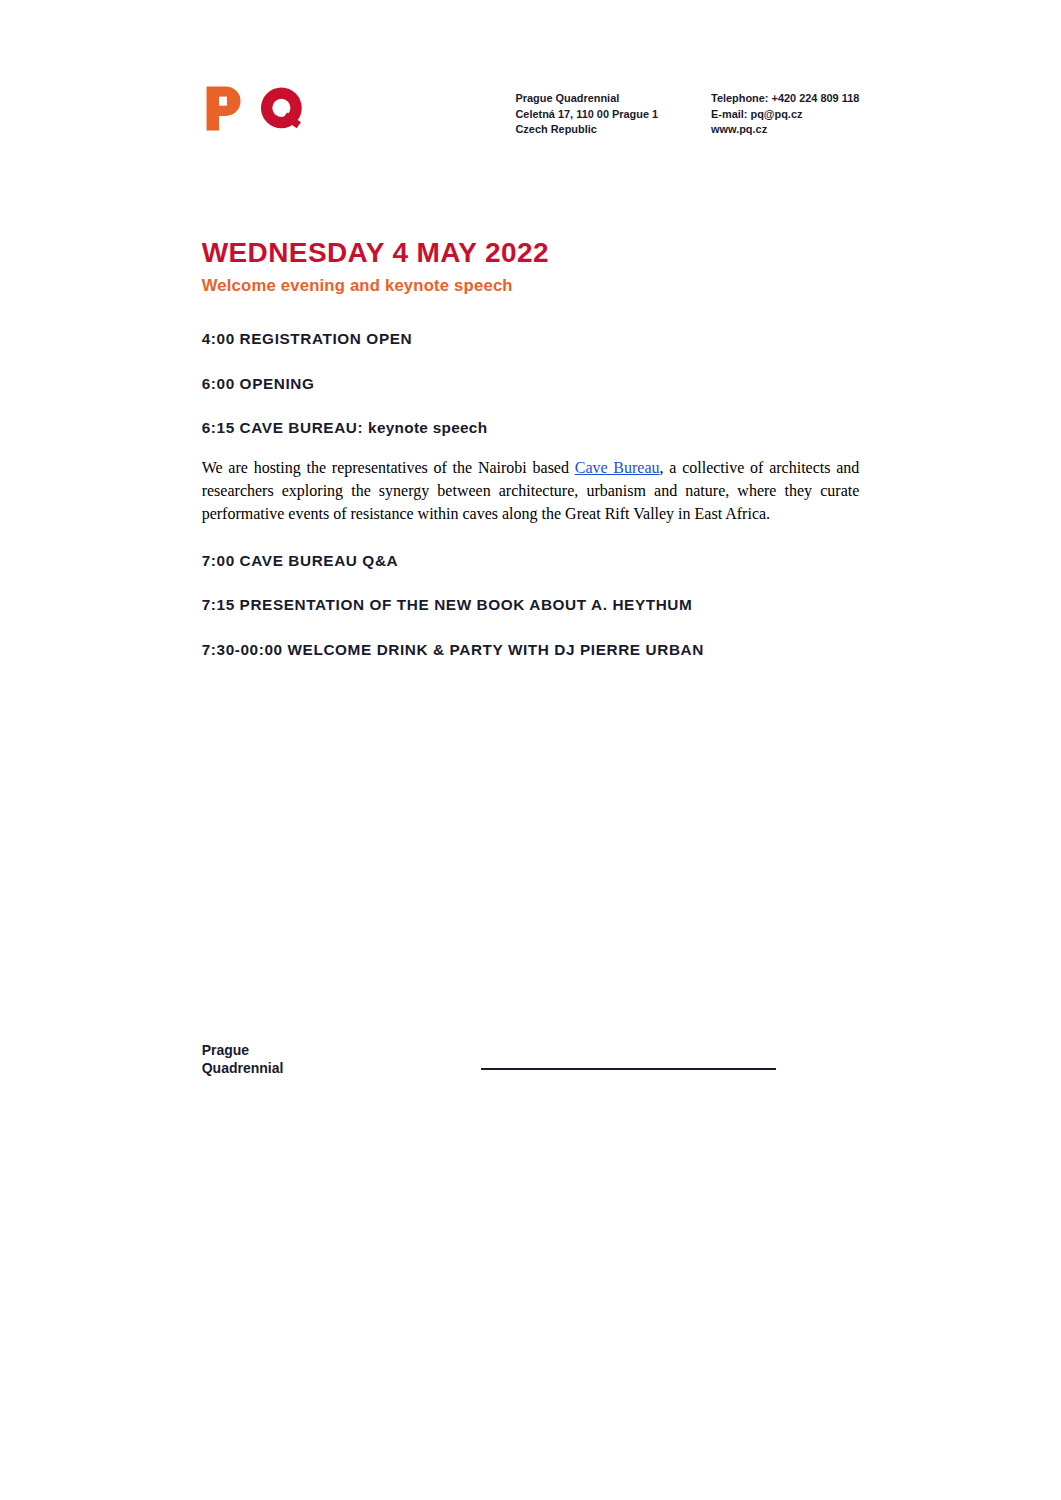Prague Quadrennial
Celetná 17, 110 00 Prague 1
Czech Republic
Telephone: +420 224 809 118
E-mail: pq@pq.cz
www.pq.cz
WEDNESDAY 4 MAY 2022
Welcome evening and keynote speech
4:00 REGISTRATION OPEN
6:00 OPENING
6:15 CAVE BUREAU: keynote speech
We are hosting the representatives of the Nairobi based Cave Bureau, a collective of architects and researchers exploring the synergy between architecture, urbanism and nature, where they curate performative events of resistance within caves along the Great Rift Valley in East Africa.
7:00 CAVE BUREAU Q&A
7:15 PRESENTATION OF THE NEW BOOK ABOUT A. HEYTHUM
7:30-00:00 WELCOME DRINK & PARTY WITH DJ PIERRE URBAN
Prague
Quadrennial